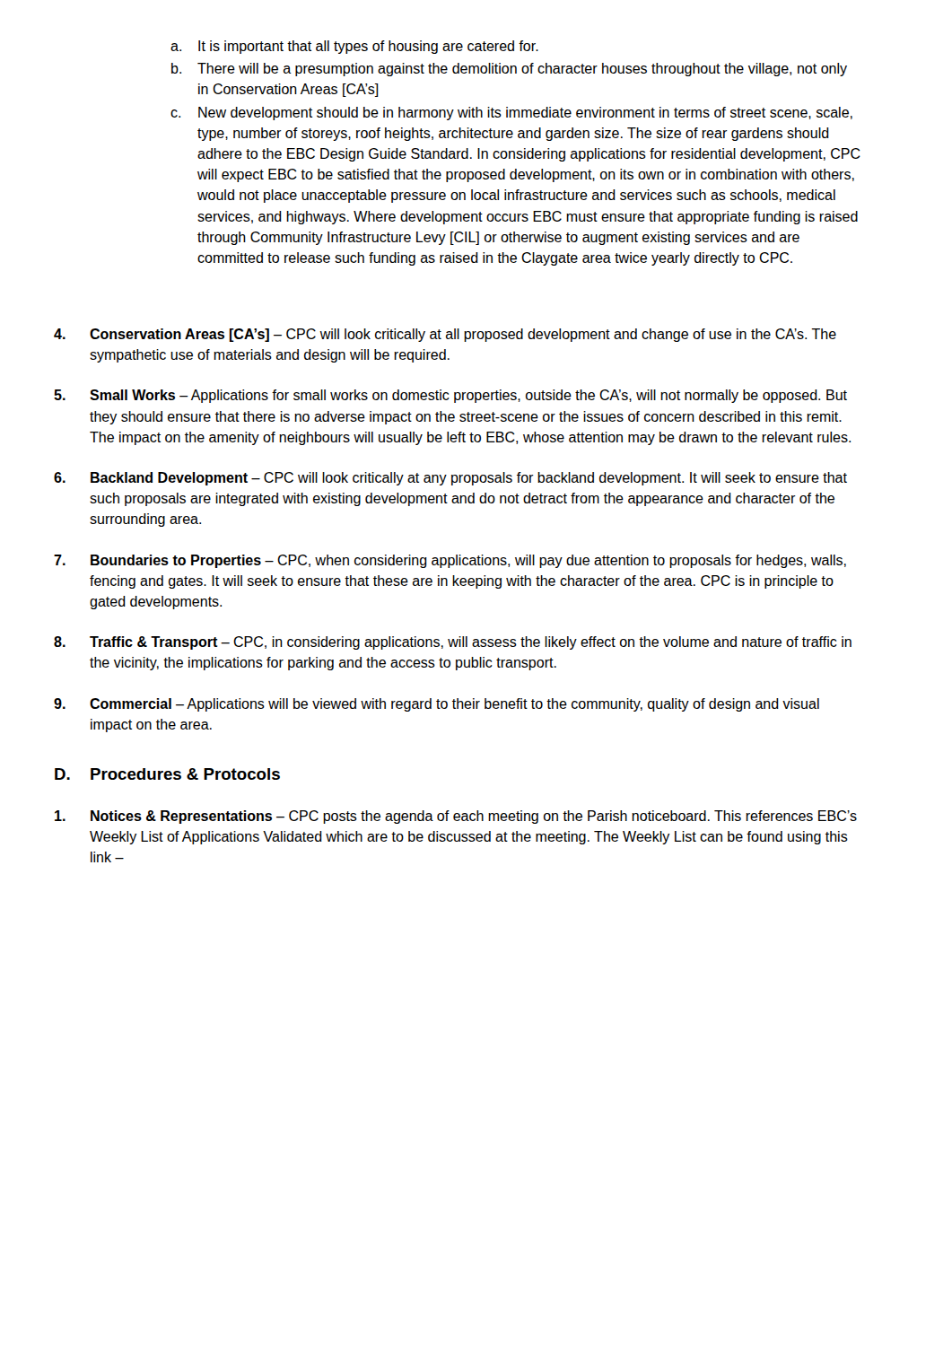a. It is important that all types of housing are catered for.
b. There will be a presumption against the demolition of character houses throughout the village, not only in Conservation Areas [CA’s]
c. New development should be in harmony with its immediate environment in terms of street scene, scale, type, number of storeys, roof heights, architecture and garden size. The size of rear gardens should adhere to the EBC Design Guide Standard. In considering applications for residential development, CPC will expect EBC to be satisfied that the proposed development, on its own or in combination with others, would not place unacceptable pressure on local infrastructure and services such as schools, medical services, and highways. Where development occurs EBC must ensure that appropriate funding is raised through Community Infrastructure Levy [CIL] or otherwise to augment existing services and are committed to release such funding as raised in the Claygate area twice yearly directly to CPC.
4. Conservation Areas [CA’s] – CPC will look critically at all proposed development and change of use in the CA’s. The sympathetic use of materials and design will be required.
5. Small Works – Applications for small works on domestic properties, outside the CA’s, will not normally be opposed. But they should ensure that there is no adverse impact on the street-scene or the issues of concern described in this remit. The impact on the amenity of neighbours will usually be left to EBC, whose attention may be drawn to the relevant rules.
6. Backland Development – CPC will look critically at any proposals for backland development. It will seek to ensure that such proposals are integrated with existing development and do not detract from the appearance and character of the surrounding area.
7. Boundaries to Properties – CPC, when considering applications, will pay due attention to proposals for hedges, walls, fencing and gates. It will seek to ensure that these are in keeping with the character of the area. CPC is in principle to gated developments.
8. Traffic & Transport – CPC, in considering applications, will assess the likely effect on the volume and nature of traffic in the vicinity, the implications for parking and the access to public transport.
9. Commercial – Applications will be viewed with regard to their benefit to the community, quality of design and visual impact on the area.
D. Procedures & Protocols
1. Notices & Representations – CPC posts the agenda of each meeting on the Parish noticeboard. This references EBC’s Weekly List of Applications Validated which are to be discussed at the meeting. The Weekly List can be found using this link –